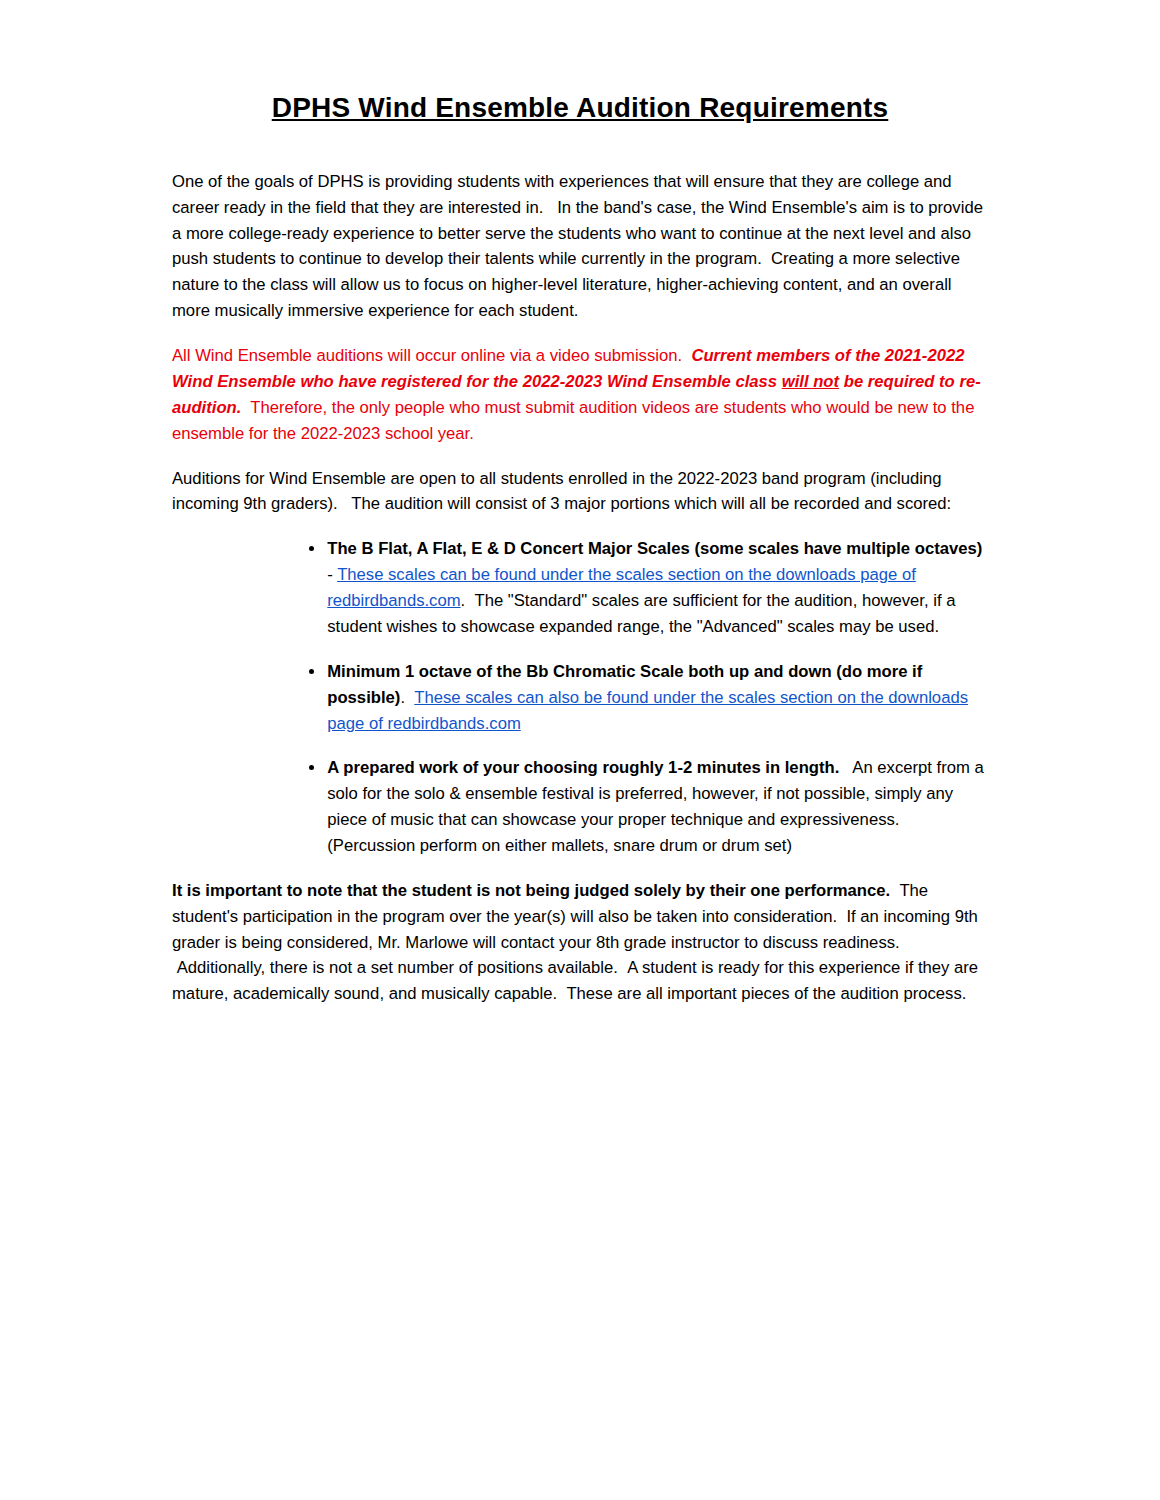DPHS Wind Ensemble Audition Requirements
One of the goals of DPHS is providing students with experiences that will ensure that they are college and career ready in the field that they are interested in. In the band's case, the Wind Ensemble's aim is to provide a more college-ready experience to better serve the students who want to continue at the next level and also push students to continue to develop their talents while currently in the program. Creating a more selective nature to the class will allow us to focus on higher-level literature, higher-achieving content, and an overall more musically immersive experience for each student.
All Wind Ensemble auditions will occur online via a video submission. Current members of the 2021-2022 Wind Ensemble who have registered for the 2022-2023 Wind Ensemble class will not be required to re-audition. Therefore, the only people who must submit audition videos are students who would be new to the ensemble for the 2022-2023 school year.
Auditions for Wind Ensemble are open to all students enrolled in the 2022-2023 band program (including incoming 9th graders). The audition will consist of 3 major portions which will all be recorded and scored:
The B Flat, A Flat, E & D Concert Major Scales (some scales have multiple octaves) - These scales can be found under the scales section on the downloads page of redbirdbands.com. The "Standard" scales are sufficient for the audition, however, if a student wishes to showcase expanded range, the "Advanced" scales may be used.
Minimum 1 octave of the Bb Chromatic Scale both up and down (do more if possible). These scales can also be found under the scales section on the downloads page of redbirdbands.com
A prepared work of your choosing roughly 1-2 minutes in length. An excerpt from a solo for the solo & ensemble festival is preferred, however, if not possible, simply any piece of music that can showcase your proper technique and expressiveness. (Percussion perform on either mallets, snare drum or drum set)
It is important to note that the student is not being judged solely by their one performance. The student's participation in the program over the year(s) will also be taken into consideration. If an incoming 9th grader is being considered, Mr. Marlowe will contact your 8th grade instructor to discuss readiness. Additionally, there is not a set number of positions available. A student is ready for this experience if they are mature, academically sound, and musically capable. These are all important pieces of the audition process.